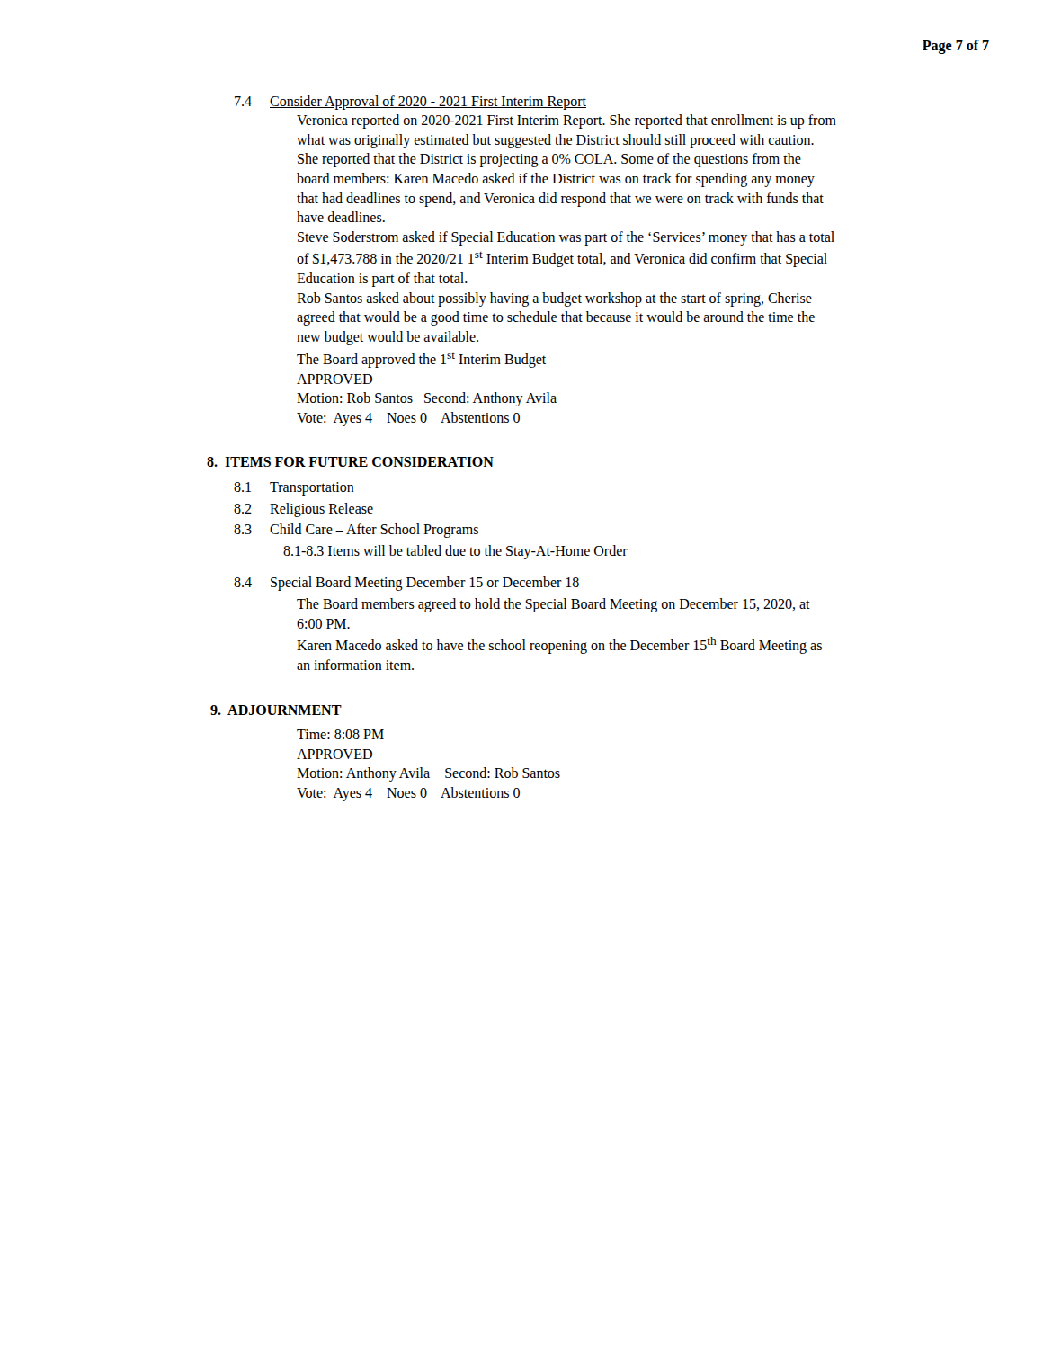Page 7 of 7
7.4
Consider Approval of 2020 - 2021 First Interim Report
Veronica reported on 2020-2021 First Interim Report. She reported that enrollment is up from what was originally estimated but suggested the District should still proceed with caution. She reported that the District is projecting a 0% COLA. Some of the questions from the board members: Karen Macedo asked if the District was on track for spending any money that had deadlines to spend, and Veronica did respond that we were on track with funds that have deadlines.
Steve Soderstrom asked if Special Education was part of the ‘Services’ money that has a total of $1,473.788 in the 2020/21 1st Interim Budget total, and Veronica did confirm that Special Education is part of that total.
Rob Santos asked about possibly having a budget workshop at the start of spring, Cherise agreed that would be a good time to schedule that because it would be around the time the new budget would be available.
The Board approved the 1st Interim Budget
APPROVED
Motion: Rob Santos Second: Anthony Avila
Vote: Ayes 4 Noes 0 Abstentions 0
8. ITEMS FOR FUTURE CONSIDERATION
8.1
Transportation
8.2
Religious Release
8.3
Child Care – After School Programs
8.1-8.3 Items will be tabled due to the Stay-At-Home Order
8.4
Special Board Meeting December 15 or December 18
The Board members agreed to hold the Special Board Meeting on December 15, 2020, at 6:00 PM.
Karen Macedo asked to have the school reopening on the December 15th Board Meeting as an information item.
9. ADJOURNMENT
Time: 8:08 PM
APPROVED
Motion: Anthony Avila Second: Rob Santos
Vote: Ayes 4 Noes 0 Abstentions 0